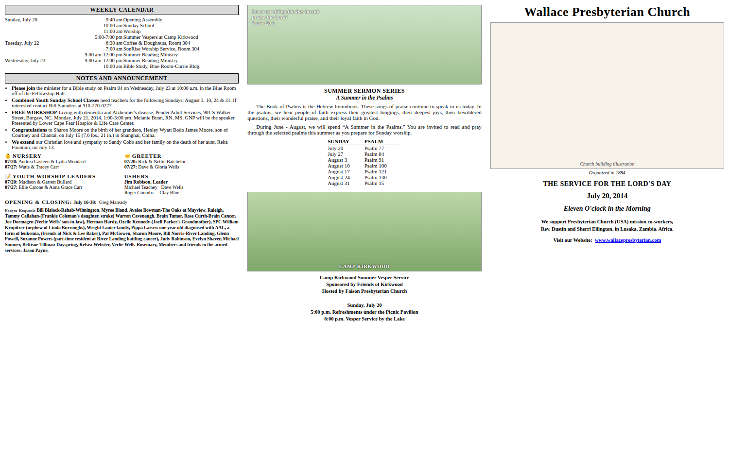WEEKLY CALENDAR
| Sunday, July 20 | 9:40 am | Opening Assembly |
| | 10:00 am | Sunday School |
| | 11:00 am | Worship |
| | 5:00-7:00 pm | Summer Vespers at Camp Kirkwood |
| Tuesday, July 22 | 6:30 am | Coffee & Doughnuts, Room 304 |
| | 7:00 am | SonRise Worship Service, Room 304 |
| | 9:00 am-12:00 pm | Summer Reading Ministry |
| Wednesday, July 23 | 9:00 am-12:00 pm | Summer Reading Ministry |
| | 10:00 am | Bible Study, Blue Room-Currie Bldg. |
NOTES AND ANNOUNCEMENT
Please join the minister for a Bible study on Psalm 84 on Wednesday, July 23 at 10:00 a.m. in the Blue Room off of the Fellowship Hall.
Combined Youth Sunday School Classes need teachers for the following Sundays: August 3, 10, 24 & 31. If interested contact Bill Saunders at 910-270-0277.
FREE WORKSHOP-Living with dementia and Alzheimer's disease, Pender Adult Services, 901 S Walker Street, Burgaw, NC. Monday, July 21, 2014, 1:00-3:00 pm. Melanie Bunn, RN, MS, GNP will be the speaker. Presented by Lower Cape Fear Hospice & Life Care Center.
Congratulations to Sharon Moore on the birth of her grandson, Henley Wyatt Bodo James Moore, son of Courtney and Chantal, on July 15 (7.6 lbs., 21 in.) in Shanghai, China.
We extend our Christian love and sympathy to Sandy Cobb and her family on the death of her aunt, Reba Fountain, on July 13.
👶NURSERY
07/20: Andrea Casteen & Lydia Woodard
07/27: Watts & Tracey Carr
🤝GREETER
07/20: Rick & Nettie Batchelor
07/27: Dave & Gloria Wells
📝YOUTH WORSHIP LEADERS
07/20: Madison & Garrett Bullard
07/27: Ellie Carone & Anna Grace Carr
USHERS
Jim Robison, Leader
Michael Teachey Dave Wells
Roger Coombs Clay Blue
OPENING & CLOSING: July 16-30: Greg Maready
Prayer Requests Bill Blalock-Rehab-Wilmington, Myree Bland, Avalee Bowman-The Oaks at Mayview, Raleigh, Tammy Callahan-(Frankie Coleman's daughter, stroke) Warren Cavenaugh, Brain Tumor, Rose Curth-Brain Cancer, Joe Dormagen (Verlie Wells' son-in-law), Herman Hardy, Ozelle Kennedy-(Joell Parker's Grandmother), SPC William Krupitzer-(nephew of Linda Burroughs), Wright Lanier family, Pippa Larsen-one year old diagnosed with AAL, a form of leukemia, (friends of Nick & Lee Baker), Pat McGowen, Sharon Moore, Bill Norris-River Landing, Glenn Powell, Suzanne Powers (part-time resident at River Landing battling cancer), Judy Robinson, Evelyn Shaver, Michael Sumner, Bettisue Tillman-Dayspring, Kelsea Webster, Verlie Wells-Rosemary, Members and friends in the armed services: Jason Payne.
Let every thing that has breath
praise the Lord!
Psalm 150:6
SUMMER SERMON SERIES
A Summer in the Psalms
The Book of Psalms is the Hebrew hymnbook. These songs of praise continue to speak to us today. In the psalms, we hear people of faith express their greatest longings, their deepest joys, their bewildered questions, their wonderful praise, and their loyal faith in God.
During June - August, we will spend “A Summer in the Psalms.” You are invited to read and pray through the selected psalms this summer as you prepare for Sunday worship.
| SUNDAY | PSALM |
| --- | --- |
| July 20 | Psalm 77 |
| July 27 | Psalm 84 |
| August 3 | Psalm 91 |
| August 10 | Psalm 100 |
| August 17 | Psalm 121 |
| August 24 | Psalm 130 |
| August 31 | Psalm 15 |
CAMP KIRKWOOD
Camp Kirkwood Summer Vesper Service
Sponsored by Friends of Kirkwood
Hosted by Faison Presbyterian Church
Sunday, July 20
5:00 p.m. Refreshments under the Picnic Pavilion
6:00 p.m. Vesper Service by the Lake
Wallace Presbyterian Church
Church building illustration
Organized in 1884
THE SERVICE FOR THE LORD'S DAY
July 20, 2014
Eleven O'clock in the Morning
We support Presbyterian Church (USA) mission co-workers,
Rev. Dustin and Sherri Ellington, in Lusaka, Zambia, Africa.
Visit our Website: www.wallacepresbyterian.com